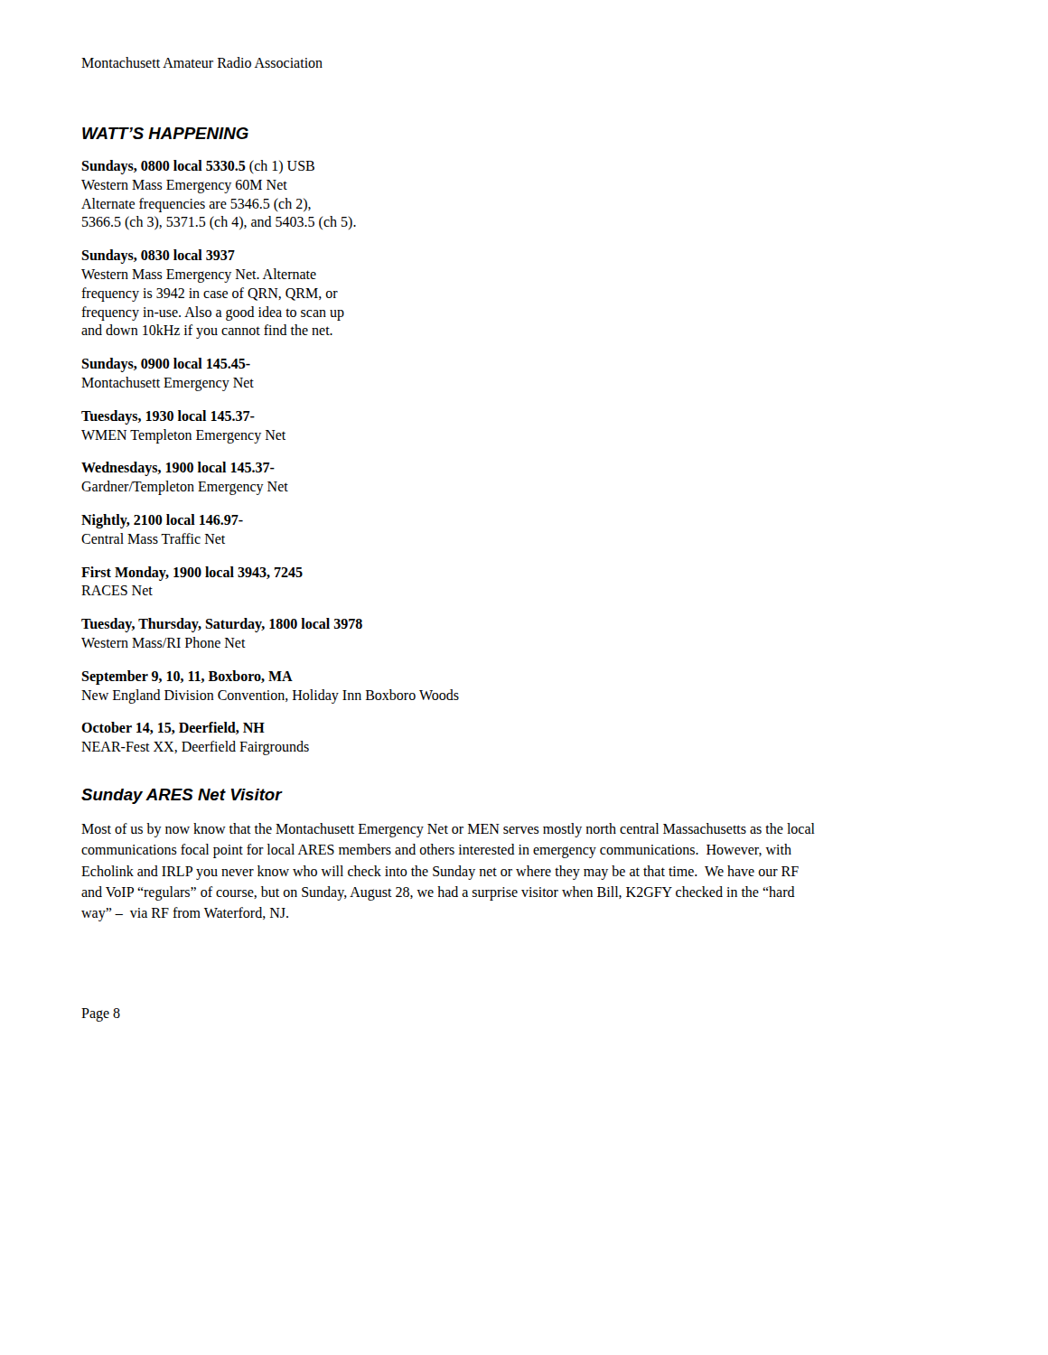Montachusett Amateur Radio Association
WATT’S HAPPENING
Sundays, 0800 local 5330.5 (ch 1) USB
Western Mass Emergency 60M Net Alternate frequencies are 5346.5 (ch 2), 5366.5 (ch 3), 5371.5 (ch 4), and 5403.5 (ch 5).
Sundays, 0830 local 3937
Western Mass Emergency Net. Alternate frequency is 3942 in case of QRN, QRM, or frequency in-use. Also a good idea to scan up and down 10kHz if you cannot find the net.
Sundays, 0900 local 145.45-
Montachusett Emergency Net
Tuesdays, 1930 local 145.37-
WMEN Templeton Emergency Net
Wednesdays, 1900 local 145.37-
Gardner/Templeton Emergency Net
Nightly, 2100 local 146.97-
Central Mass Traffic Net
First Monday, 1900 local 3943, 7245
RACES Net
Tuesday, Thursday, Saturday, 1800 local 3978
Western Mass/RI Phone Net
September 9, 10, 11, Boxboro, MA
New England Division Convention, Holiday Inn Boxboro Woods
October 14, 15, Deerfield, NH
NEAR-Fest XX, Deerfield Fairgrounds
Sunday ARES Net Visitor
Most of us by now know that the Montachusett Emergency Net or MEN serves mostly north central Massachusetts as the local communications focal point for local ARES members and others interested in emergency communications. However, with Echolink and IRLP you never know who will check into the Sunday net or where they may be at that time. We have our RF and VoIP “regulars” of course, but on Sunday, August 28, we had a surprise visitor when Bill, K2GFY checked in the “hard way” – via RF from Waterford, NJ.
Page 8